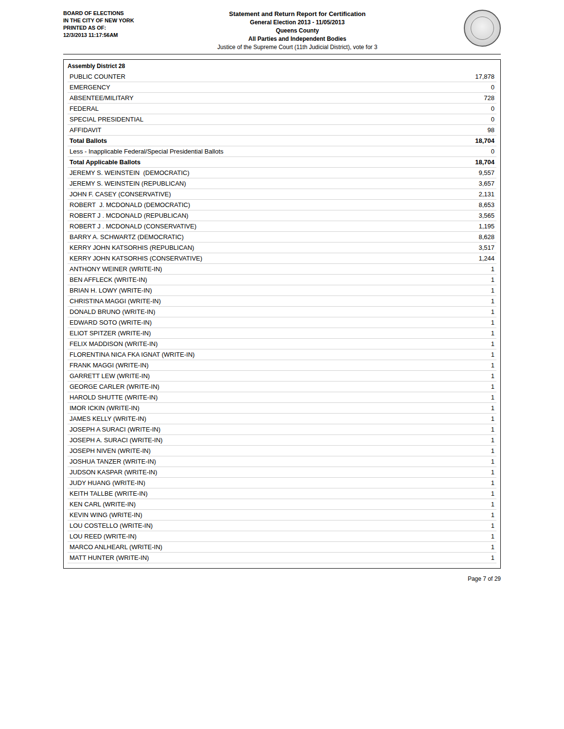BOARD OF ELECTIONS
IN THE CITY OF NEW YORK
PRINTED AS OF:
12/3/2013 11:17:56AM
Statement and Return Report for Certification
General Election 2013 - 11/05/2013
Queens County
All Parties and Independent Bodies
Justice of the Supreme Court (11th Judicial District), vote for 3
Assembly District 28
| PUBLIC COUNTER | 17,878 |
| EMERGENCY | 0 |
| ABSENTEE/MILITARY | 728 |
| FEDERAL | 0 |
| SPECIAL PRESIDENTIAL | 0 |
| AFFIDAVIT | 98 |
| Total Ballots | 18,704 |
| Less - Inapplicable Federal/Special Presidential Ballots | 0 |
| Total Applicable Ballots | 18,704 |
| JEREMY S. WEINSTEIN (DEMOCRATIC) | 9,557 |
| JEREMY S. WEINSTEIN (REPUBLICAN) | 3,657 |
| JOHN F. CASEY (CONSERVATIVE) | 2,131 |
| ROBERT J. MCDONALD (DEMOCRATIC) | 8,653 |
| ROBERT J . MCDONALD (REPUBLICAN) | 3,565 |
| ROBERT J . MCDONALD (CONSERVATIVE) | 1,195 |
| BARRY A. SCHWARTZ (DEMOCRATIC) | 8,628 |
| KERRY JOHN KATSORHIS (REPUBLICAN) | 3,517 |
| KERRY JOHN KATSORHIS (CONSERVATIVE) | 1,244 |
| ANTHONY WEINER (WRITE-IN) | 1 |
| BEN AFFLECK (WRITE-IN) | 1 |
| BRIAN H. LOWY (WRITE-IN) | 1 |
| CHRISTINA MAGGI (WRITE-IN) | 1 |
| DONALD BRUNO (WRITE-IN) | 1 |
| EDWARD SOTO (WRITE-IN) | 1 |
| ELIOT SPITZER (WRITE-IN) | 1 |
| FELIX MADDISON (WRITE-IN) | 1 |
| FLORENTINA NICA FKA IGNAT (WRITE-IN) | 1 |
| FRANK MAGGI (WRITE-IN) | 1 |
| GARRETT LEW (WRITE-IN) | 1 |
| GEORGE CARLER (WRITE-IN) | 1 |
| HAROLD SHUTTE (WRITE-IN) | 1 |
| IMOR ICKIN (WRITE-IN) | 1 |
| JAMES KELLY (WRITE-IN) | 1 |
| JOSEPH A SURACI (WRITE-IN) | 1 |
| JOSEPH A. SURACI (WRITE-IN) | 1 |
| JOSEPH NIVEN (WRITE-IN) | 1 |
| JOSHUA TANZER (WRITE-IN) | 1 |
| JUDSON KASPAR (WRITE-IN) | 1 |
| JUDY HUANG (WRITE-IN) | 1 |
| KEITH TALLBE (WRITE-IN) | 1 |
| KEN CARL (WRITE-IN) | 1 |
| KEVIN WING (WRITE-IN) | 1 |
| LOU COSTELLO (WRITE-IN) | 1 |
| LOU REED (WRITE-IN) | 1 |
| MARCO ANLHEARL (WRITE-IN) | 1 |
| MATT HUNTER (WRITE-IN) | 1 |
Page 7 of 29